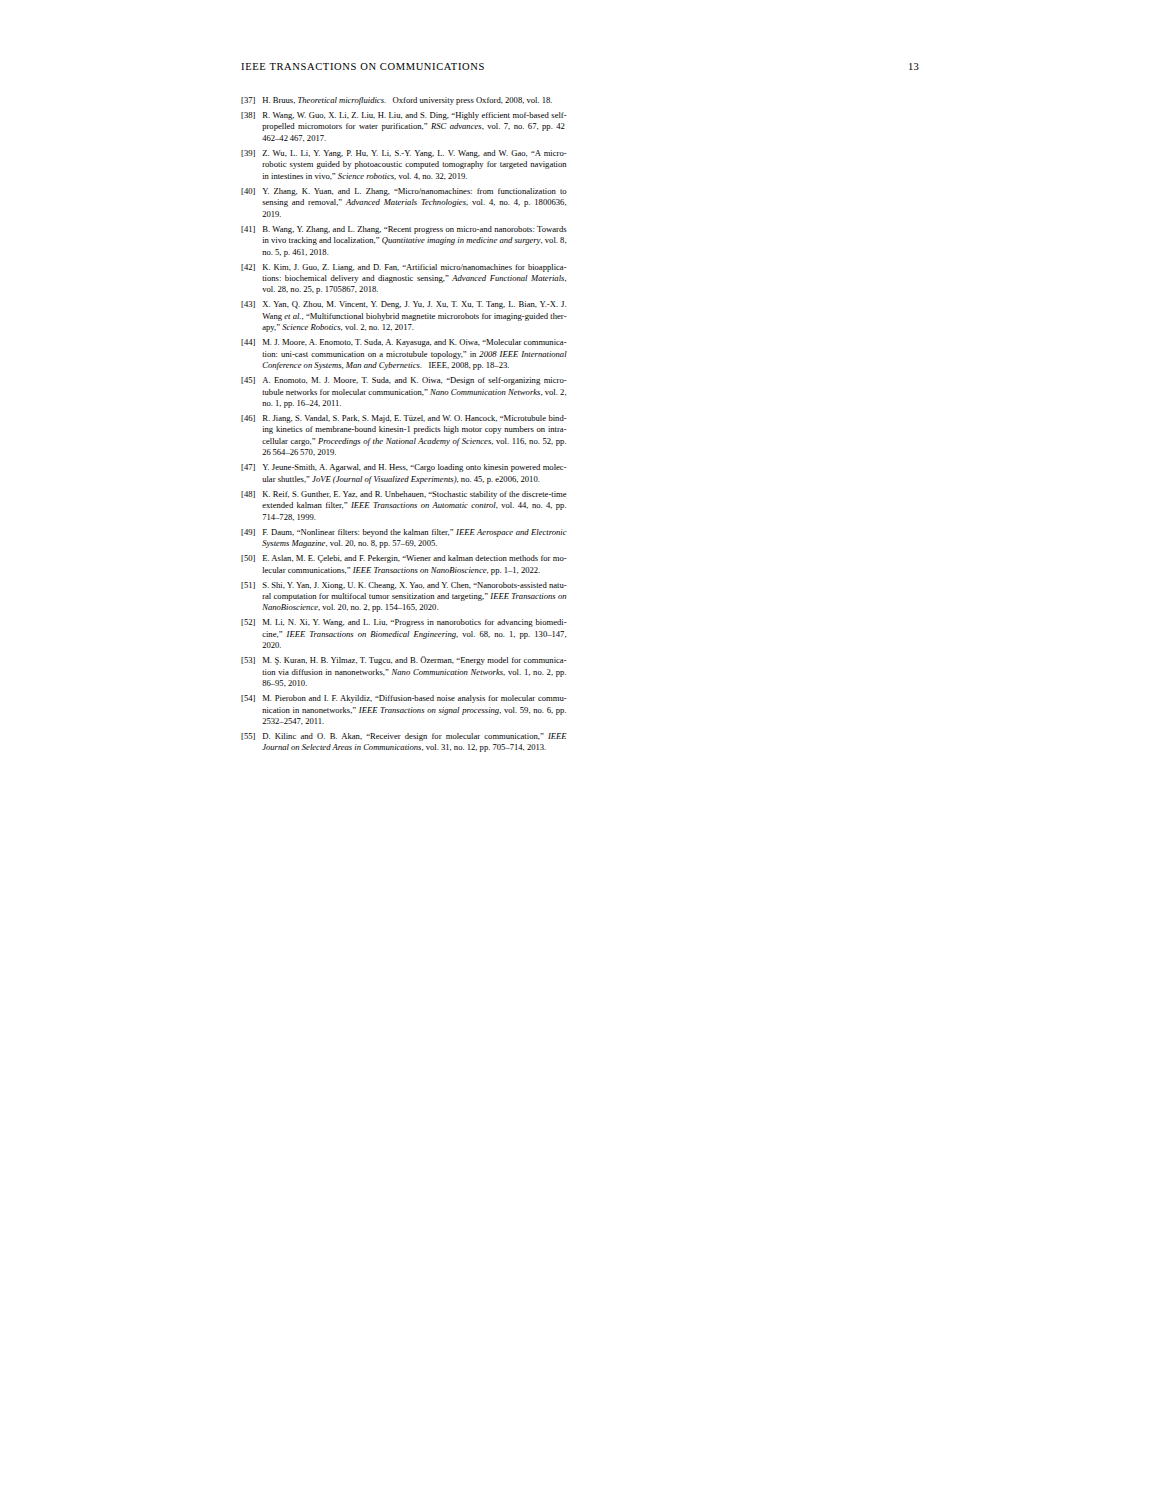IEEE Transactions on Communications 13
H. Bruus, Theoretical microfluidics. Oxford university press Oxford, 2008, vol. 18.
R. Wang, W. Guo, X. Li, Z. Liu, H. Liu, and S. Ding, “Highly efficient mof-based self-propelled micromotors for water purification,” RSC advances, vol. 7, no. 67, pp. 42 462–42 467, 2017.
Z. Wu, L. Li, Y. Yang, P. Hu, Y. Li, S.-Y. Yang, L. V. Wang, and W. Gao, “A microrobotic system guided by photoacoustic computed tomography for targeted navigation in intestines in vivo,” Science robotics, vol. 4, no. 32, 2019.
Y. Zhang, K. Yuan, and L. Zhang, “Micro/nanomachines: from functionalization to sensing and removal,” Advanced Materials Technologies, vol. 4, no. 4, p. 1800636, 2019.
B. Wang, Y. Zhang, and L. Zhang, “Recent progress on micro-and nanorobots: Towards in vivo tracking and localization,” Quantitative imaging in medicine and surgery, vol. 8, no. 5, p. 461, 2018.
K. Kim, J. Guo, Z. Liang, and D. Fan, “Artificial micro/nanomachines for bioapplications: biochemical delivery and diagnostic sensing,” Advanced Functional Materials, vol. 28, no. 25, p. 1705867, 2018.
X. Yan, Q. Zhou, M. Vincent, Y. Deng, J. Yu, J. Xu, T. Xu, T. Tang, L. Bian, Y.-X. J. Wang et al., “Multifunctional biohybrid magnetite microrobots for imaging-guided therapy,” Science Robotics, vol. 2, no. 12, 2017.
M. J. Moore, A. Enomoto, T. Suda, A. Kayasuga, and K. Oiwa, “Molecular communication: uni-cast communication on a microtubule topology,” in 2008 IEEE International Conference on Systems, Man and Cybernetics. IEEE, 2008, pp. 18–23.
A. Enomoto, M. J. Moore, T. Suda, and K. Oiwa, “Design of self-organizing microtubule networks for molecular communication,” Nano Communication Networks, vol. 2, no. 1, pp. 16–24, 2011.
R. Jiang, S. Vandal, S. Park, S. Majd, E. Tüzel, and W. O. Hancock, “Microtubule binding kinetics of membrane-bound kinesin-1 predicts high motor copy numbers on intracellular cargo,” Proceedings of the National Academy of Sciences, vol. 116, no. 52, pp. 26 564–26 570, 2019.
Y. Jeune-Smith, A. Agarwal, and H. Hess, “Cargo loading onto kinesin powered molecular shuttles,” JoVE (Journal of Visualized Experiments), no. 45, p. e2006, 2010.
K. Reif, S. Gunther, E. Yaz, and R. Unbehauen, “Stochastic stability of the discrete-time extended kalman filter,” IEEE Transactions on Automatic control, vol. 44, no. 4, pp. 714–728, 1999.
F. Daum, “Nonlinear filters: beyond the kalman filter,” IEEE Aerospace and Electronic Systems Magazine, vol. 20, no. 8, pp. 57–69, 2005.
E. Aslan, M. E. Çelebi, and F. Pekergin, “Wiener and kalman detection methods for molecular communications,” IEEE Transactions on NanoBioscience, pp. 1–1, 2022.
S. Shi, Y. Yan, J. Xiong, U. K. Cheang, X. Yao, and Y. Chen, “Nanorobots-assisted natural computation for multifocal tumor sensitization and targeting,” IEEE Transactions on NanoBioscience, vol. 20, no. 2, pp. 154–165, 2020.
M. Li, N. Xi, Y. Wang, and L. Liu, “Progress in nanorobotics for advancing biomedicine,” IEEE Transactions on Biomedical Engineering, vol. 68, no. 1, pp. 130–147, 2020.
M. Ş. Kuran, H. B. Yilmaz, T. Tugcu, and B. Özerman, “Energy model for communication via diffusion in nanonetworks,” Nano Communication Networks, vol. 1, no. 2, pp. 86–95, 2010.
M. Pierobon and I. F. Akyildiz, “Diffusion-based noise analysis for molecular communication in nanonetworks,” IEEE Transactions on signal processing, vol. 59, no. 6, pp. 2532–2547, 2011.
D. Kilinc and O. B. Akan, “Receiver design for molecular communication,” IEEE Journal on Selected Areas in Communications, vol. 31, no. 12, pp. 705–714, 2013.